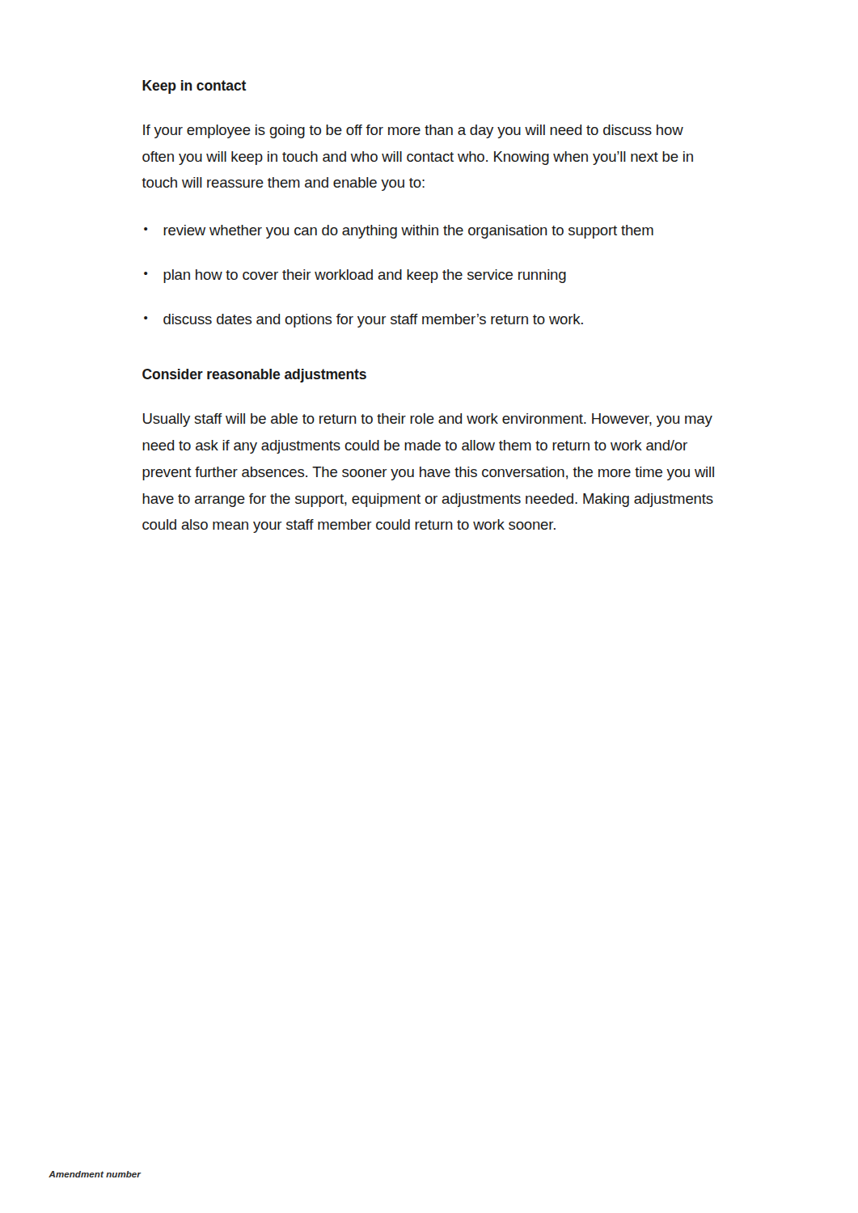Keep in contact
If your employee is going to be off for more than a day you will need to discuss how often you will keep in touch and who will contact who. Knowing when you’ll next be in touch will reassure them and enable you to:
review whether you can do anything within the organisation to support them
plan how to cover their workload and keep the service running
discuss dates and options for your staff member’s return to work.
Consider reasonable adjustments
Usually staff will be able to return to their role and work environment. However, you may need to ask if any adjustments could be made to allow them to return to work and/or prevent further absences. The sooner you have this conversation, the more time you will have to arrange for the support, equipment or adjustments needed. Making adjustments could also mean your staff member could return to work sooner.
Amendment number